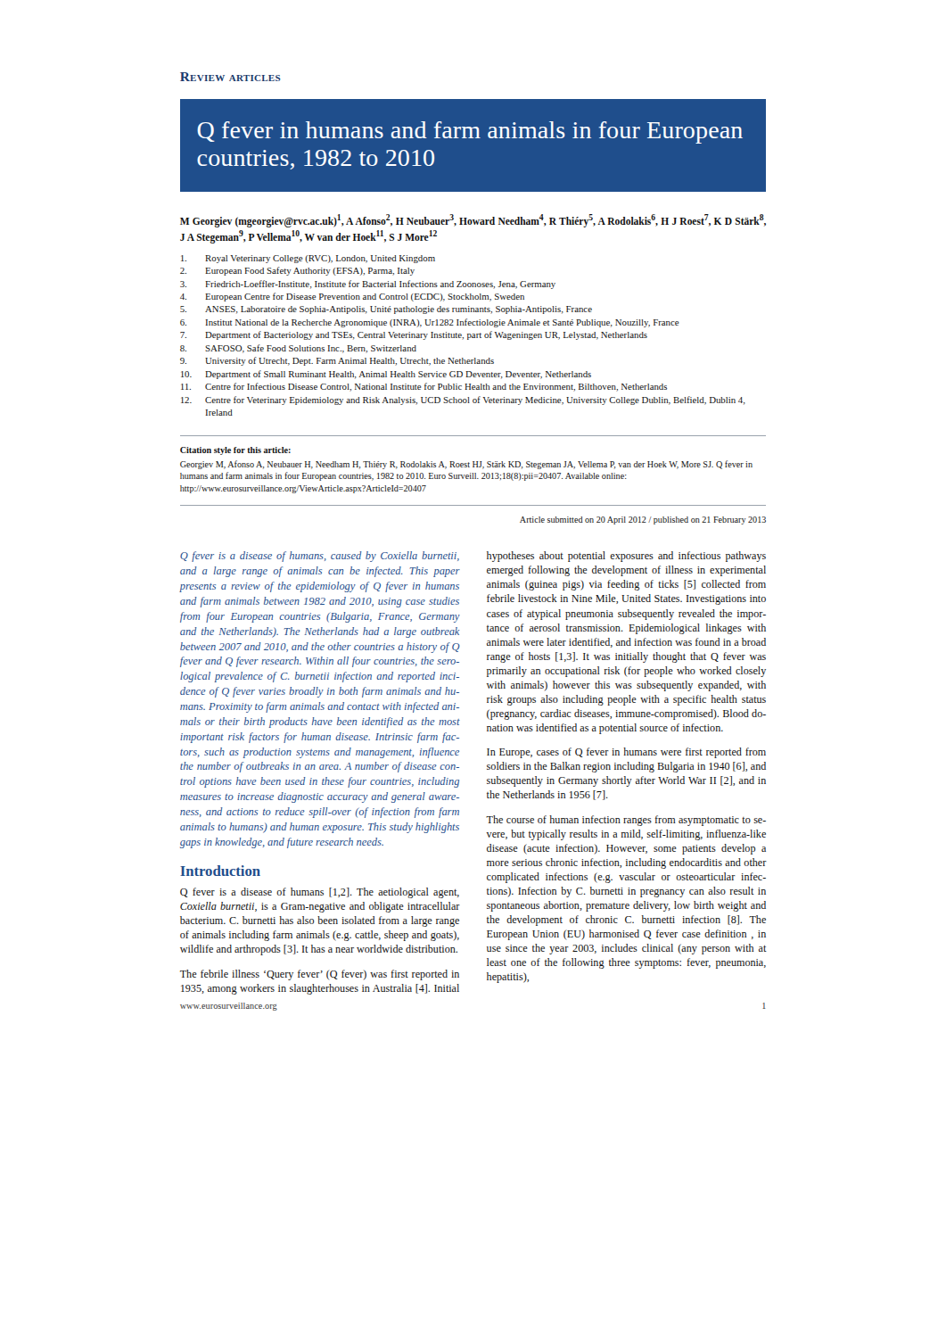Review articles
Q fever in humans and farm animals in four European countries, 1982 to 2010
M Georgiev (mgeorgiev@rvc.ac.uk)1, A Afonso2, H Neubauer3, Howard Needham4, R Thiéry5, A Rodolakis6, H J Roest7, K D Stärk8, J A Stegeman9, P Vellema10, W van der Hoek11, S J More12
Royal Veterinary College (RVC), London, United Kingdom
European Food Safety Authority (EFSA), Parma, Italy
Friedrich-Loeffler-Institute, Institute for Bacterial Infections and Zoonoses, Jena, Germany
European Centre for Disease Prevention and Control (ECDC), Stockholm, Sweden
ANSES, Laboratoire de Sophia-Antipolis, Unité pathologie des ruminants, Sophia-Antipolis, France
Institut National de la Recherche Agronomique (INRA), Ur1282 Infectiologie Animale et Santé Publique, Nouzilly, France
Department of Bacteriology and TSEs, Central Veterinary Institute, part of Wageningen UR, Lelystad, Netherlands
SAFOSO, Safe Food Solutions Inc., Bern, Switzerland
University of Utrecht, Dept. Farm Animal Health, Utrecht, the Netherlands
Department of Small Ruminant Health, Animal Health Service GD Deventer, Deventer, Netherlands
Centre for Infectious Disease Control, National Institute for Public Health and the Environment, Bilthoven, Netherlands
Centre for Veterinary Epidemiology and Risk Analysis, UCD School of Veterinary Medicine, University College Dublin, Belfield, Dublin 4, Ireland
Citation style for this article: Georgiev M, Afonso A, Neubauer H, Needham H, Thiéry R, Rodolakis A, Roest HJ, Stärk KD, Stegeman JA, Vellema P, van der Hoek W, More SJ. Q fever in humans and farm animals in four European countries, 1982 to 2010. Euro Surveill. 2013;18(8):pii=20407. Available online: http://www.eurosurveillance.org/ViewArticle.aspx?ArticleId=20407
Article submitted on 20 April 2012 / published on 21 February 2013
Q fever is a disease of humans, caused by Coxiella burnetii, and a large range of animals can be infected. This paper presents a review of the epidemiology of Q fever in humans and farm animals between 1982 and 2010, using case studies from four European countries (Bulgaria, France, Germany and the Netherlands). The Netherlands had a large outbreak between 2007 and 2010, and the other countries a history of Q fever and Q fever research. Within all four countries, the serological prevalence of C. burnetii infection and reported incidence of Q fever varies broadly in both farm animals and humans. Proximity to farm animals and contact with infected animals or their birth products have been identified as the most important risk factors for human disease. Intrinsic farm factors, such as production systems and management, influence the number of outbreaks in an area. A number of disease control options have been used in these four countries, including measures to increase diagnostic accuracy and general awareness, and actions to reduce spill-over (of infection from farm animals to humans) and human exposure. This study highlights gaps in knowledge, and future research needs.
Introduction
Q fever is a disease of humans [1,2]. The aetiological agent, Coxiella burnetii, is a Gram-negative and obligate intracellular bacterium. C. burnetti has also been isolated from a large range of animals including farm animals (e.g. cattle, sheep and goats), wildlife and arthropods [3]. It has a near worldwide distribution.
The febrile illness ‘Query fever’ (Q fever) was first reported in 1935, among workers in slaughterhouses in Australia [4]. Initial hypotheses about potential exposures and infectious pathways emerged following the development of illness in experimental animals (guinea pigs) via feeding of ticks [5] collected from febrile livestock in Nine Mile, United States. Investigations into cases of atypical pneumonia subsequently revealed the importance of aerosol transmission. Epidemiological linkages with animals were later identified, and infection was found in a broad range of hosts [1,3]. It was initially thought that Q fever was primarily an occupational risk (for people who worked closely with animals) however this was subsequently expanded, with risk groups also including people with a specific health status (pregnancy, cardiac diseases, immune-compromised). Blood donation was identified as a potential source of infection.
In Europe, cases of Q fever in humans were first reported from soldiers in the Balkan region including Bulgaria in 1940 [6], and subsequently in Germany shortly after World War II [2], and in the Netherlands in 1956 [7].
The course of human infection ranges from asymptomatic to severe, but typically results in a mild, self-limiting, influenza-like disease (acute infection). However, some patients develop a more serious chronic infection, including endocarditis and other complicated infections (e.g. vascular or osteoarticular infections). Infection by C. burnetti in pregnancy can also result in spontaneous abortion, premature delivery, low birth weight and the development of chronic C. burnetti infection [8]. The European Union (EU) harmonised Q fever case definition , in use since the year 2003, includes clinical (any person with at least one of the following three symptoms: fever, pneumonia, hepatitis),
www.eurosurveillance.org 1